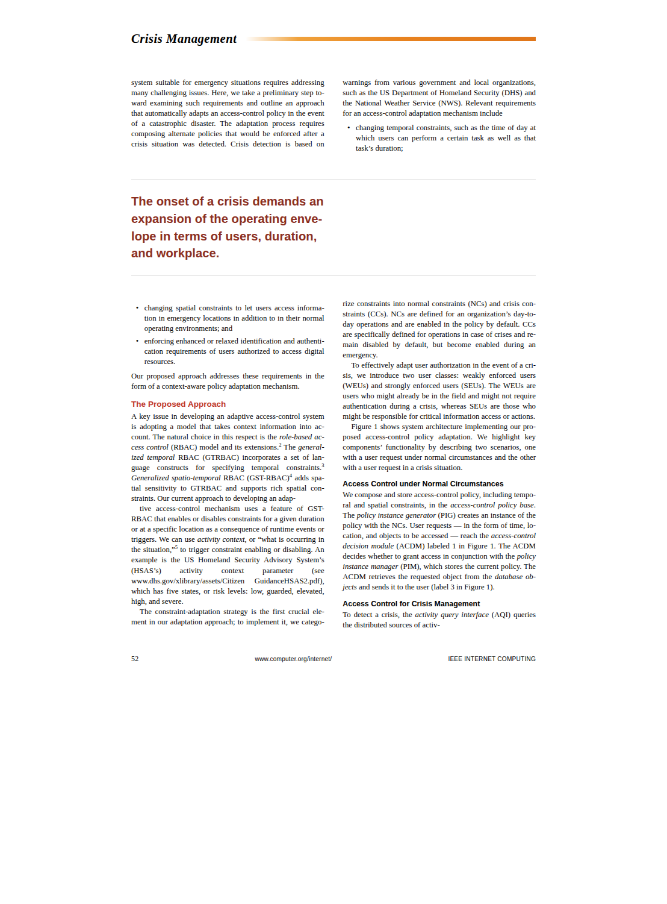Crisis Management
system suitable for emergency situations requires addressing many challenging issues. Here, we take a preliminary step toward examining such requirements and outline an approach that automatically adapts an access-control policy in the event of a catastrophic disaster. The adaptation process requires composing alternate policies that would be enforced after a crisis situation was detected. Crisis detection is based on warnings from various government and local organizations, such as the US Department of Homeland Security (DHS) and the National Weather Service (NWS). Relevant requirements for an access-control adaptation mechanism include
changing temporal constraints, such as the time of day at which users can perform a certain task as well as that task’s duration;
The onset of a crisis demands an expansion of the operating envelope in terms of users, duration, and workplace.
changing spatial constraints to let users access information in emergency locations in addition to in their normal operating environments; and
enforcing enhanced or relaxed identification and authentication requirements of users authorized to access digital resources.
Our proposed approach addresses these requirements in the form of a context-aware policy adaptation mechanism.
The Proposed Approach
A key issue in developing an adaptive access-control system is adopting a model that takes context information into account. The natural choice in this respect is the role-based access control (RBAC) model and its extensions.2 The generalized temporal RBAC (GTRBAC) incorporates a set of language constructs for specifying temporal constraints.3 Generalized spatio-temporal RBAC (GST-RBAC)4 adds spatial sensitivity to GTRBAC and supports rich spatial constraints. Our current approach to developing an adap-
tive access-control mechanism uses a feature of GST-RBAC that enables or disables constraints for a given duration or at a specific location as a consequence of runtime events or triggers. We can use activity context, or “what is occurring in the situation,”5 to trigger constraint enabling or disabling. An example is the US Homeland Security Advisory System’s (HSAS’s) activity context parameter (see www.dhs.gov/xlibrary/assets/Citizen GuidanceHSAS2.pdf), which has five states, or risk levels: low, guarded, elevated, high, and severe.
The constraint-adaptation strategy is the first crucial element in our adaptation approach; to implement it, we categorize constraints into normal constraints (NCs) and crisis constraints (CCs). NCs are defined for an organization’s day-to-day operations and are enabled in the policy by default. CCs are specifically defined for operations in case of crises and remain disabled by default, but become enabled during an emergency.
To effectively adapt user authorization in the event of a crisis, we introduce two user classes: weakly enforced users (WEUs) and strongly enforced users (SEUs). The WEUs are users who might already be in the field and might not require authentication during a crisis, whereas SEUs are those who might be responsible for critical information access or actions.
Figure 1 shows system architecture implementing our proposed access-control policy adaptation. We highlight key components’ functionality by describing two scenarios, one with a user request under normal circumstances and the other with a user request in a crisis situation.
Access Control under Normal Circumstances
We compose and store access-control policy, including temporal and spatial constraints, in the access-control policy base. The policy instance generator (PIG) creates an instance of the policy with the NCs. User requests — in the form of time, location, and objects to be accessed — reach the access-control decision module (ACDM) labeled 1 in Figure 1. The ACDM decides whether to grant access in conjunction with the policy instance manager (PIM), which stores the current policy. The ACDM retrieves the requested object from the database objects and sends it to the user (label 3 in Figure 1).
Access Control for Crisis Management
To detect a crisis, the activity query interface (AQI) queries the distributed sources of activ-
52 www.computer.org/internet/ IEEE INTERNET COMPUTING